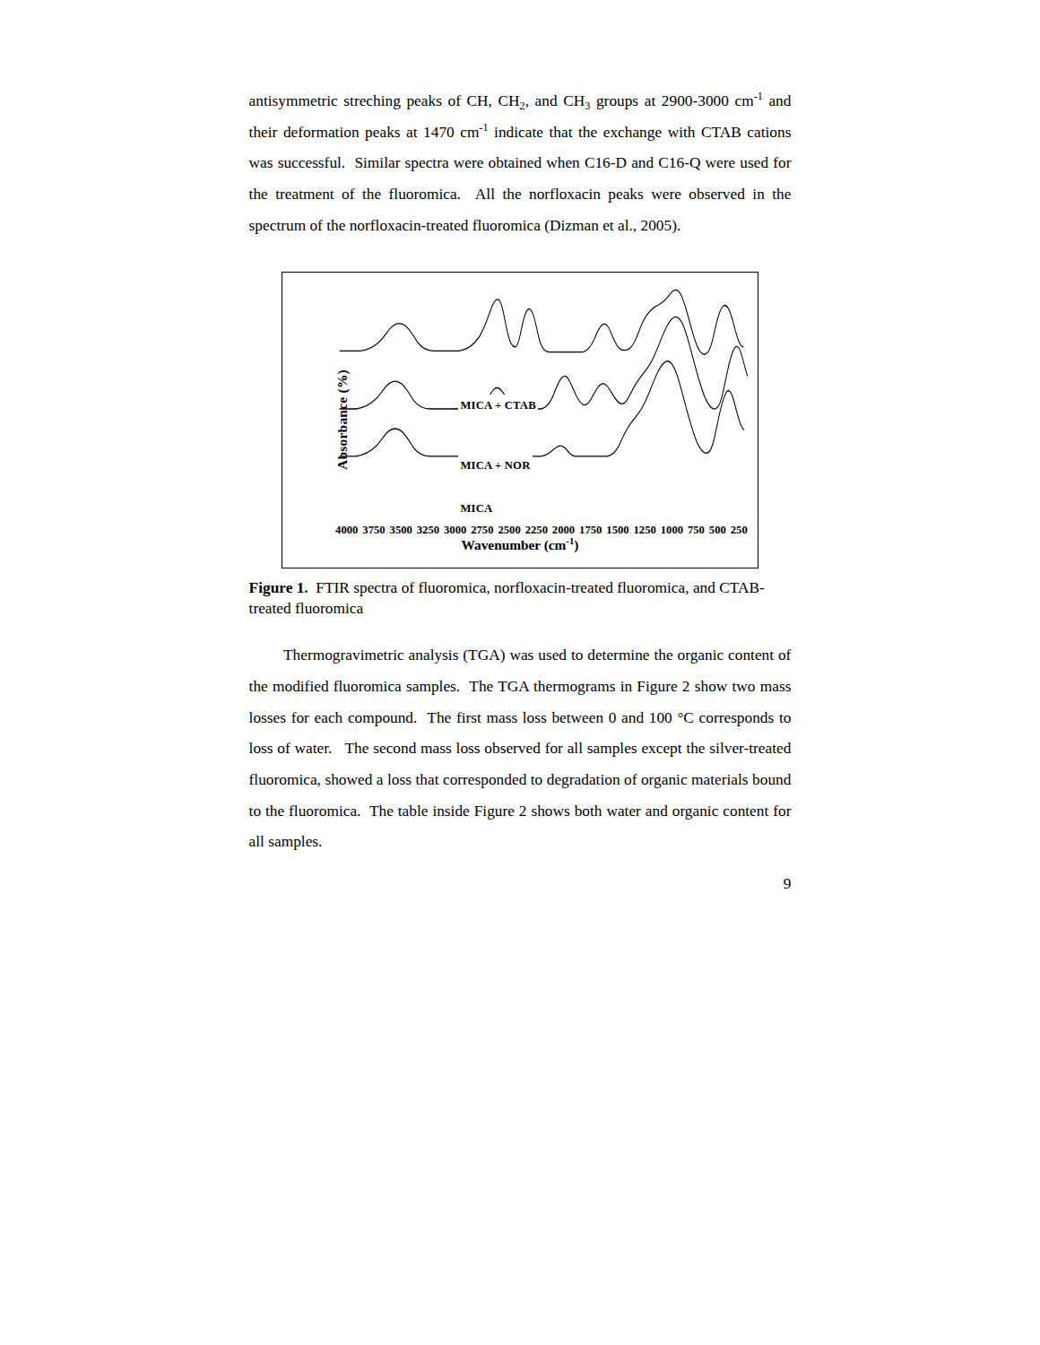antisymmetric streching peaks of CH, CH2, and CH3 groups at 2900-3000 cm-1 and their deformation peaks at 1470 cm-1 indicate that the exchange with CTAB cations was successful. Similar spectra were obtained when C16-D and C16-Q were used for the treatment of the fluoromica. All the norfloxacin peaks were observed in the spectrum of the norfloxacin-treated fluoromica (Dizman et al., 2005).
Absorbance (%)
MICA + CTAB
MICA + NOR
MICA
4000375035003250300027502500225020001750150012501000750500250
Wavenumber (cm-1)
Figure 1. FTIR spectra of fluoromica, norfloxacin-treated fluoromica, and CTAB-treated fluoromica
Thermogravimetric analysis (TGA) was used to determine the organic content of the modified fluoromica samples. The TGA thermograms in Figure 2 show two mass losses for each compound. The first mass loss between 0 and 100 °C corresponds to loss of water. The second mass loss observed for all samples except the silver-treated fluoromica, showed a loss that corresponded to degradation of organic materials bound to the fluoromica. The table inside Figure 2 shows both water and organic content for all samples.
9